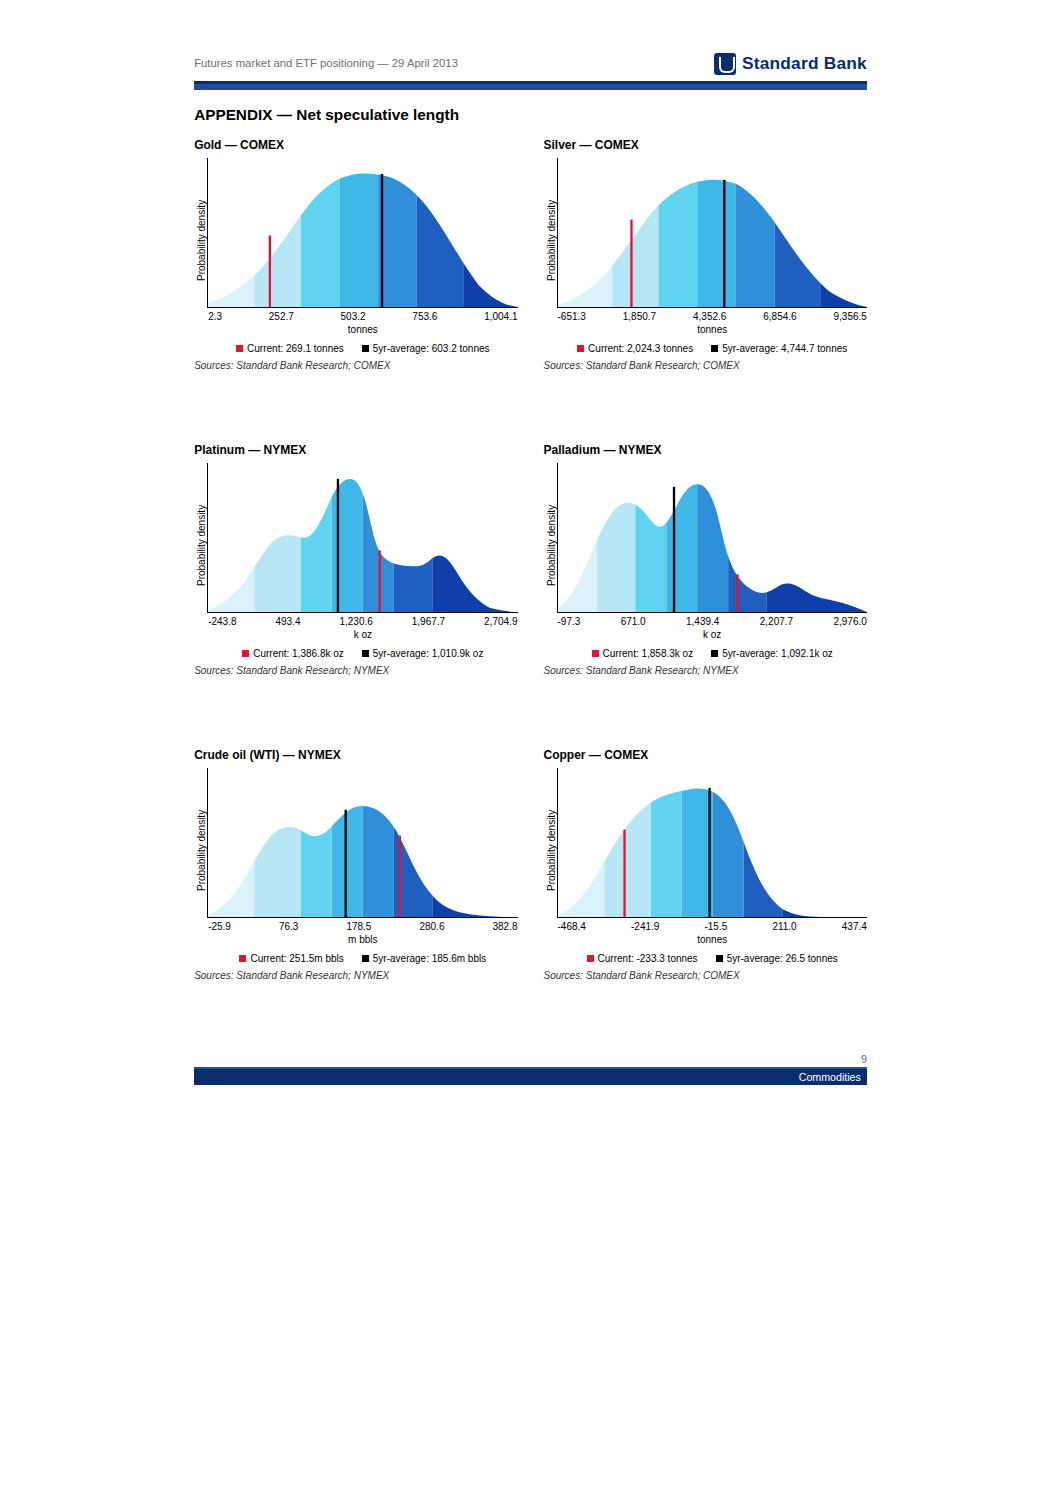Futures market and ETF positioning — 29 April 2013
Standard Bank
APPENDIX — Net speculative length
Gold — COMEX
Probability density
2.3252.7503.2753.61,004.1
tonnes
Current: 269.1 tonnes
5yr-average: 603.2 tonnes
Sources: Standard Bank Research; COMEX
Silver — COMEX
Probability density
-651.31,850.74,352.66,854.69,356.5
tonnes
Current: 2,024.3 tonnes
5yr-average: 4,744.7 tonnes
Sources: Standard Bank Research; COMEX
Platinum — NYMEX
Probability density
-243.8493.41,230.61,967.72,704.9
k oz
Current: 1,386.8k oz
5yr-average: 1,010.9k oz
Sources: Standard Bank Research; NYMEX
Palladium — NYMEX
Probability density
-97.3671.01,439.42,207.72,976.0
k oz
Current: 1,858.3k oz
5yr-average: 1,092.1k oz
Sources: Standard Bank Research; NYMEX
Crude oil (WTI) — NYMEX
Probability density
-25.976.3178.5280.6382.8
m bbls
Current: 251.5m bbls
5yr-average: 185.6m bbls
Sources: Standard Bank Research; NYMEX
Copper — COMEX
Probability density
-468.4-241.9-15.5211.0437.4
tonnes
Current: -233.3 tonnes
5yr-average: 26.5 tonnes
Sources: Standard Bank Research; COMEX
9
Commodities